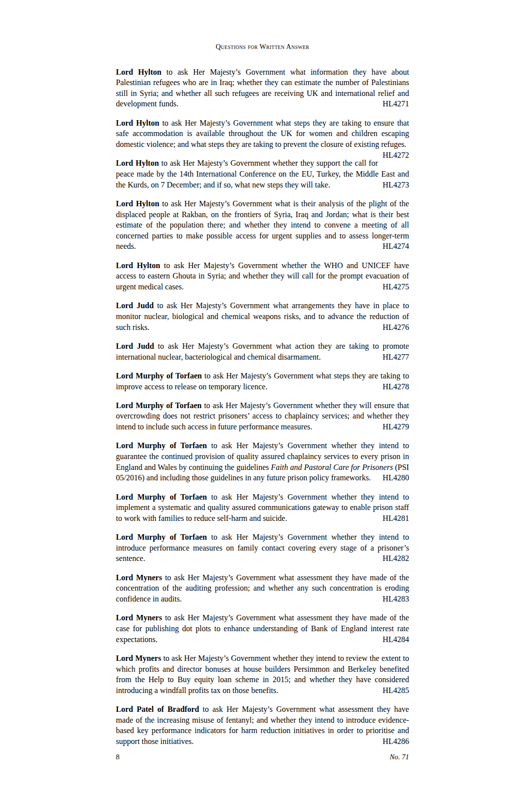Questions for Written Answer
Lord Hylton to ask Her Majesty’s Government what information they have about Palestinian refugees who are in Iraq; whether they can estimate the number of Palestinians still in Syria; and whether all such refugees are receiving UK and international relief and development funds. HL4271
Lord Hylton to ask Her Majesty’s Government what steps they are taking to ensure that safe accommodation is available throughout the UK for women and children escaping domestic violence; and what steps they are taking to prevent the closure of existing refuges. HL4272
Lord Hylton to ask Her Majesty’s Government whether they support the call for peace made by the 14th International Conference on the EU, Turkey, the Middle East and the Kurds, on 7 December; and if so, what new steps they will take. HL4273
Lord Hylton to ask Her Majesty’s Government what is their analysis of the plight of the displaced people at Rakban, on the frontiers of Syria, Iraq and Jordan; what is their best estimate of the population there; and whether they intend to convene a meeting of all concerned parties to make possible access for urgent supplies and to assess longer-term needs. HL4274
Lord Hylton to ask Her Majesty’s Government whether the WHO and UNICEF have access to eastern Ghouta in Syria; and whether they will call for the prompt evacuation of urgent medical cases. HL4275
Lord Judd to ask Her Majesty’s Government what arrangements they have in place to monitor nuclear, biological and chemical weapons risks, and to advance the reduction of such risks. HL4276
Lord Judd to ask Her Majesty’s Government what action they are taking to promote international nuclear, bacteriological and chemical disarmament. HL4277
Lord Murphy of Torfaen to ask Her Majesty’s Government what steps they are taking to improve access to release on temporary licence. HL4278
Lord Murphy of Torfaen to ask Her Majesty’s Government whether they will ensure that overcrowding does not restrict prisoners’ access to chaplaincy services; and whether they intend to include such access in future performance measures. HL4279
Lord Murphy of Torfaen to ask Her Majesty’s Government whether they intend to guarantee the continued provision of quality assured chaplaincy services to every prison in England and Wales by continuing the guidelines Faith and Pastoral Care for Prisoners (PSI 05/2016) and including those guidelines in any future prison policy frameworks. HL4280
Lord Murphy of Torfaen to ask Her Majesty’s Government whether they intend to implement a systematic and quality assured communications gateway to enable prison staff to work with families to reduce self-harm and suicide. HL4281
Lord Murphy of Torfaen to ask Her Majesty’s Government whether they intend to introduce performance measures on family contact covering every stage of a prisoner’s sentence. HL4282
Lord Myners to ask Her Majesty’s Government what assessment they have made of the concentration of the auditing profession; and whether any such concentration is eroding confidence in audits. HL4283
Lord Myners to ask Her Majesty’s Government what assessment they have made of the case for publishing dot plots to enhance understanding of Bank of England interest rate expectations. HL4284
Lord Myners to ask Her Majesty’s Government whether they intend to review the extent to which profits and director bonuses at house builders Persimmon and Berkeley benefited from the Help to Buy equity loan scheme in 2015; and whether they have considered introducing a windfall profits tax on those benefits. HL4285
Lord Patel of Bradford to ask Her Majesty’s Government what assessment they have made of the increasing misuse of fentanyl; and whether they intend to introduce evidence-based key performance indicators for harm reduction initiatives in order to prioritise and support those initiatives. HL4286
8 No. 71